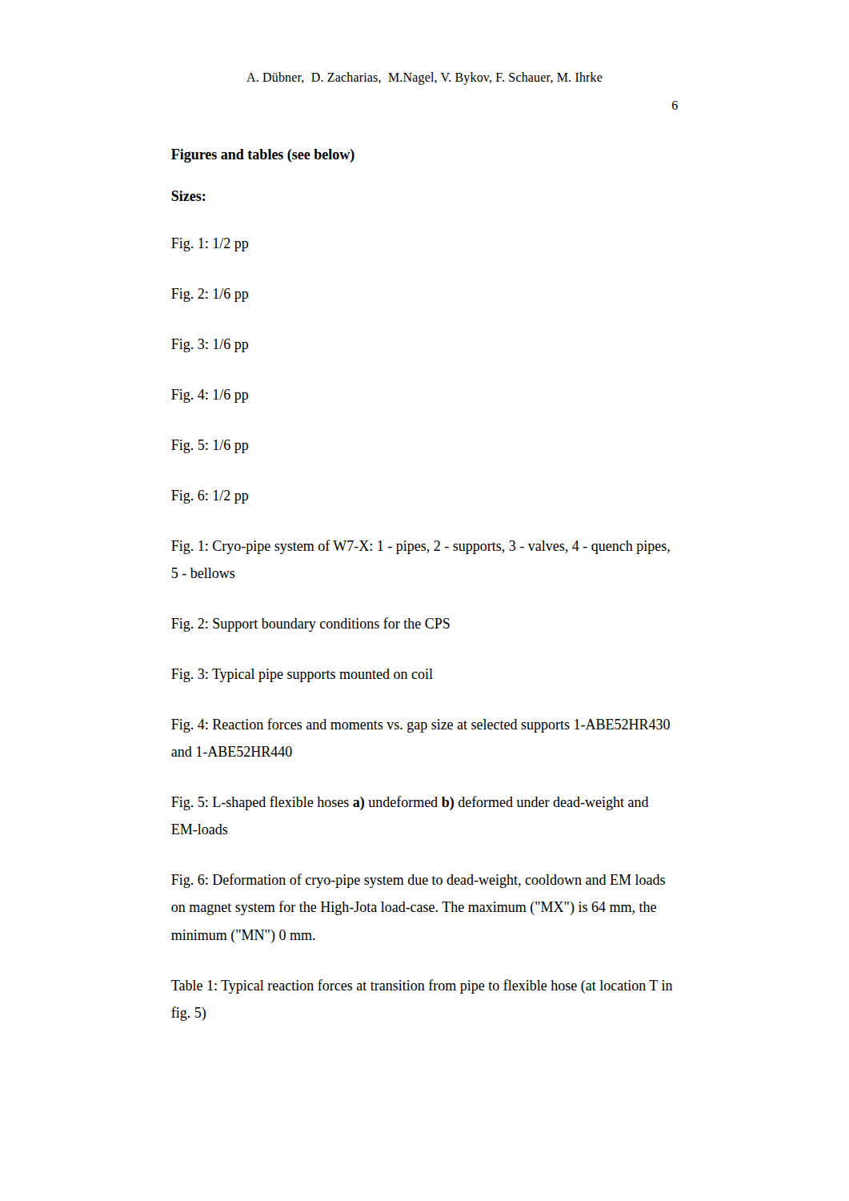A. Dübner, D. Zacharias, M.Nagel, V. Bykov, F. Schauer, M. Ihrke
6
Figures and tables (see below)
Sizes:
Fig. 1: 1/2 pp
Fig. 2: 1/6 pp
Fig. 3: 1/6 pp
Fig. 4: 1/6 pp
Fig. 5: 1/6 pp
Fig. 6: 1/2 pp
Fig. 1: Cryo-pipe system of W7-X: 1 - pipes, 2 - supports, 3 - valves, 4 - quench pipes, 5 - bellows
Fig. 2: Support boundary conditions for the CPS
Fig. 3: Typical pipe supports mounted on coil
Fig. 4: Reaction forces and moments vs. gap size at selected supports 1-ABE52HR430 and 1-ABE52HR440
Fig. 5: L-shaped flexible hoses a) undeformed b) deformed under dead-weight and EM-loads
Fig. 6: Deformation of cryo-pipe system due to dead-weight, cooldown and EM loads on magnet system for the High-Jota load-case. The maximum ("MX") is 64 mm, the minimum ("MN") 0 mm.
Table 1: Typical reaction forces at transition from pipe to flexible hose (at location T in fig. 5)